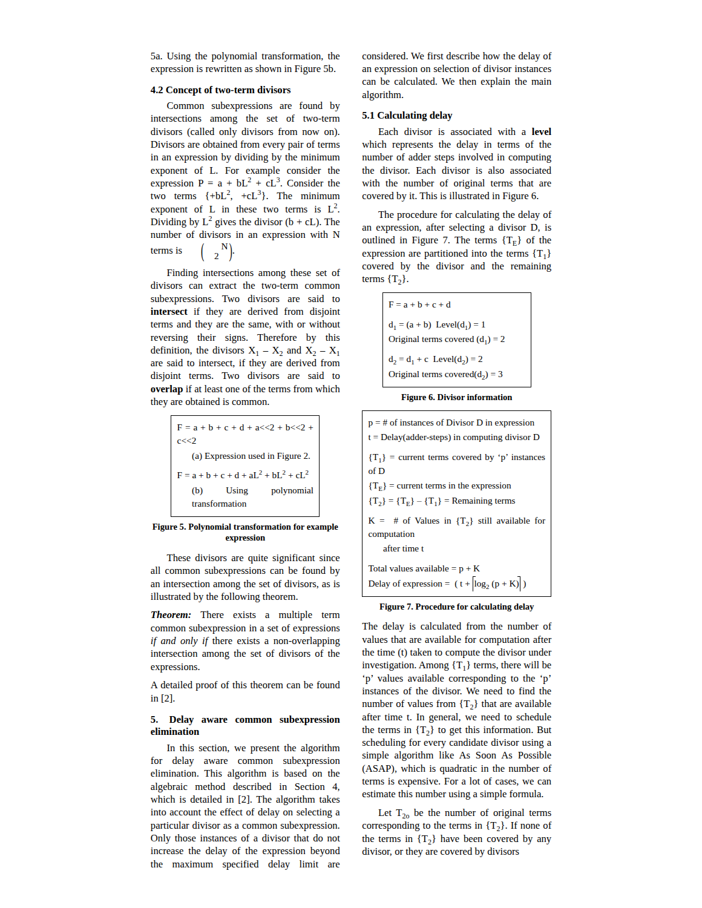5a. Using the polynomial transformation, the expression is rewritten as shown in Figure 5b.
4.2 Concept of two-term divisors
Common subexpressions are found by intersections among the set of two-term divisors (called only divisors from now on). Divisors are obtained from every pair of terms in an expression by dividing by the minimum exponent of L. For example consider the expression P = a + bL2 + cL3. Consider the two terms {+bL2, +cL3}. The minimum exponent of L in these two terms is L2. Dividing by L2 gives the divisor (b + cL). The number of divisors in an expression with N terms is (N
2).
Finding intersections among these set of divisors can extract the two-term common subexpressions. Two divisors are said to intersect if they are derived from disjoint terms and they are the same, with or without reversing their signs. Therefore by this definition, the divisors X1 – X2 and X2 – X1 are said to intersect, if they are derived from disjoint terms. Two divisors are said to overlap if at least one of the terms from which they are obtained is common.
F = a + b + c + d + a<<2 + b<<2 + c<<2
(a) Expression used in Figure 2.
F = a + b + c + d + aL2 + bL2 + cL2
(b) Using polynomial transformation
Figure 5. Polynomial transformation for example expression
These divisors are quite significant since all common subexpressions can be found by an intersection among the set of divisors, as is illustrated by the following theorem.
Theorem: There exists a multiple term common subexpression in a set of expressions if and only if there exists a non-overlapping intersection among the set of divisors of the expressions.
A detailed proof of this theorem can be found in [2].
5. Delay aware common subexpression elimination
In this section, we present the algorithm for delay aware common subexpression elimination. This algorithm is based on the algebraic method described in Section 4, which is detailed in [2]. The algorithm takes into account the effect of delay on selecting a particular divisor as a common subexpression. Only those instances of a divisor that do not increase the delay of the expression beyond the maximum specified delay limit are considered. We first describe how the delay of an expression on selection of divisor instances can be calculated. We then explain the main algorithm.
5.1 Calculating delay
Each divisor is associated with a level which represents the delay in terms of the number of adder steps involved in computing the divisor. Each divisor is also associated with the number of original terms that are covered by it. This is illustrated in Figure 6.
The procedure for calculating the delay of an expression, after selecting a divisor D, is outlined in Figure 7. The terms {TE} of the expression are partitioned into the terms {T1} covered by the divisor and the remaining terms {T2}.
F = a + b + c + d
d1 = (a + b) Level(d1) = 1
Original terms covered (d1) = 2
d2 = d1 + c Level(d2) = 2
Original terms covered(d2) = 3
Figure 6. Divisor information
p = # of instances of Divisor D in expression
t = Delay(adder-steps) in computing divisor D
{T1} = current terms covered by ‘p’ instances of D
{TE} = current terms in the expression
{T2} = {TE} – {T1} = Remaining terms
K = # of Values in {T2} still available for computation
after time t
Total values available = p + K
Delay of expression = ( t + log2 (p + K) )
Figure 7. Procedure for calculating delay
The delay is calculated from the number of values that are available for computation after the time (t) taken to compute the divisor under investigation. Among {T1} terms, there will be ‘p’ values available corresponding to the ‘p’ instances of the divisor. We need to find the number of values from {T2} that are available after time t. In general, we need to schedule the terms in {T2} to get this information. But scheduling for every candidate divisor using a simple algorithm like As Soon As Possible (ASAP), which is quadratic in the number of terms is expensive. For a lot of cases, we can estimate this number using a simple formula.
Let T2o be the number of original terms corresponding to the terms in {T2}. If none of the terms in {T2} have been covered by any divisor, or they are covered by divisors